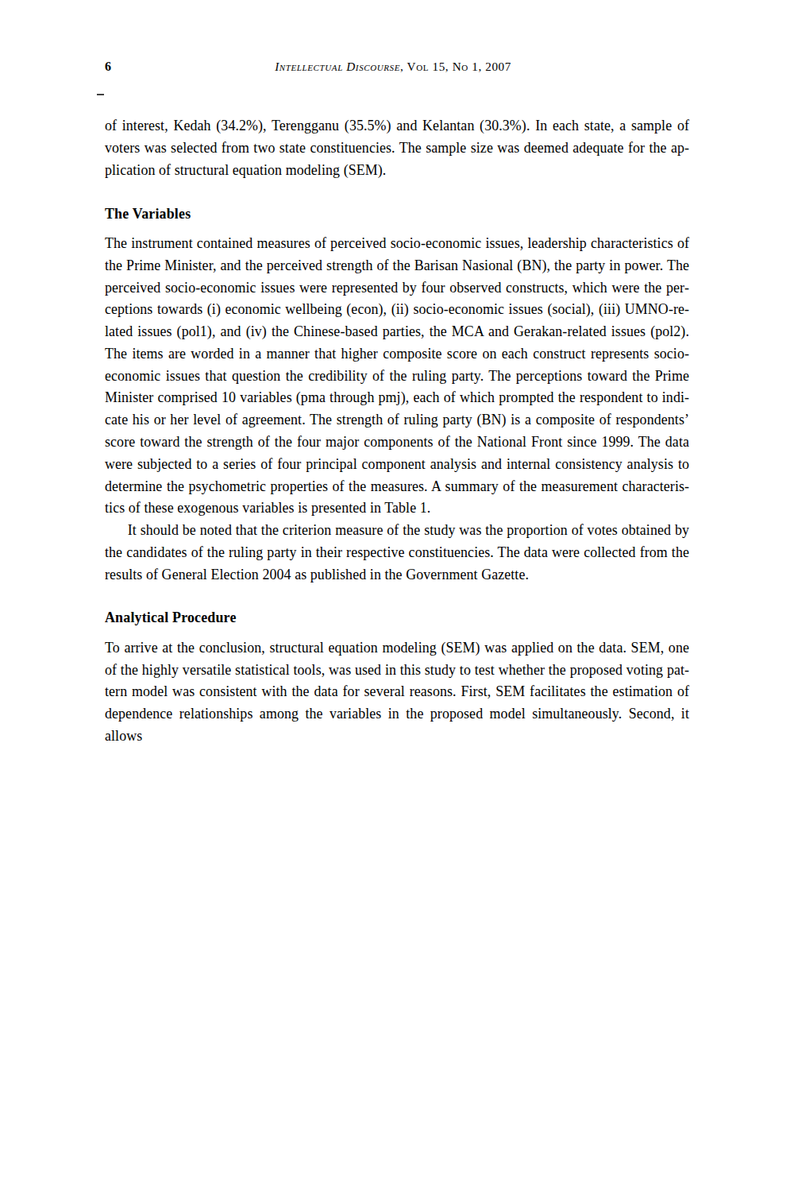6 Intellectual Discourse, Vol 15, No 1, 2007
of interest, Kedah (34.2%), Terengganu (35.5%) and Kelantan (30.3%). In each state, a sample of voters was selected from two state constituencies. The sample size was deemed adequate for the application of structural equation modeling (SEM).
The Variables
The instrument contained measures of perceived socio-economic issues, leadership characteristics of the Prime Minister, and the perceived strength of the Barisan Nasional (BN), the party in power. The perceived socio-economic issues were represented by four observed constructs, which were the perceptions towards (i) economic wellbeing (econ), (ii) socio-economic issues (social), (iii) UMNO-related issues (pol1), and (iv) the Chinese-based parties, the MCA and Gerakan-related issues (pol2). The items are worded in a manner that higher composite score on each construct represents socio-economic issues that question the credibility of the ruling party. The perceptions toward the Prime Minister comprised 10 variables (pma through pmj), each of which prompted the respondent to indicate his or her level of agreement. The strength of ruling party (BN) is a composite of respondents’ score toward the strength of the four major components of the National Front since 1999. The data were subjected to a series of four principal component analysis and internal consistency analysis to determine the psychometric properties of the measures. A summary of the measurement characteristics of these exogenous variables is presented in Table 1.
It should be noted that the criterion measure of the study was the proportion of votes obtained by the candidates of the ruling party in their respective constituencies. The data were collected from the results of General Election 2004 as published in the Government Gazette.
Analytical Procedure
To arrive at the conclusion, structural equation modeling (SEM) was applied on the data. SEM, one of the highly versatile statistical tools, was used in this study to test whether the proposed voting pattern model was consistent with the data for several reasons. First, SEM facilitates the estimation of dependence relationships among the variables in the proposed model simultaneously. Second, it allows